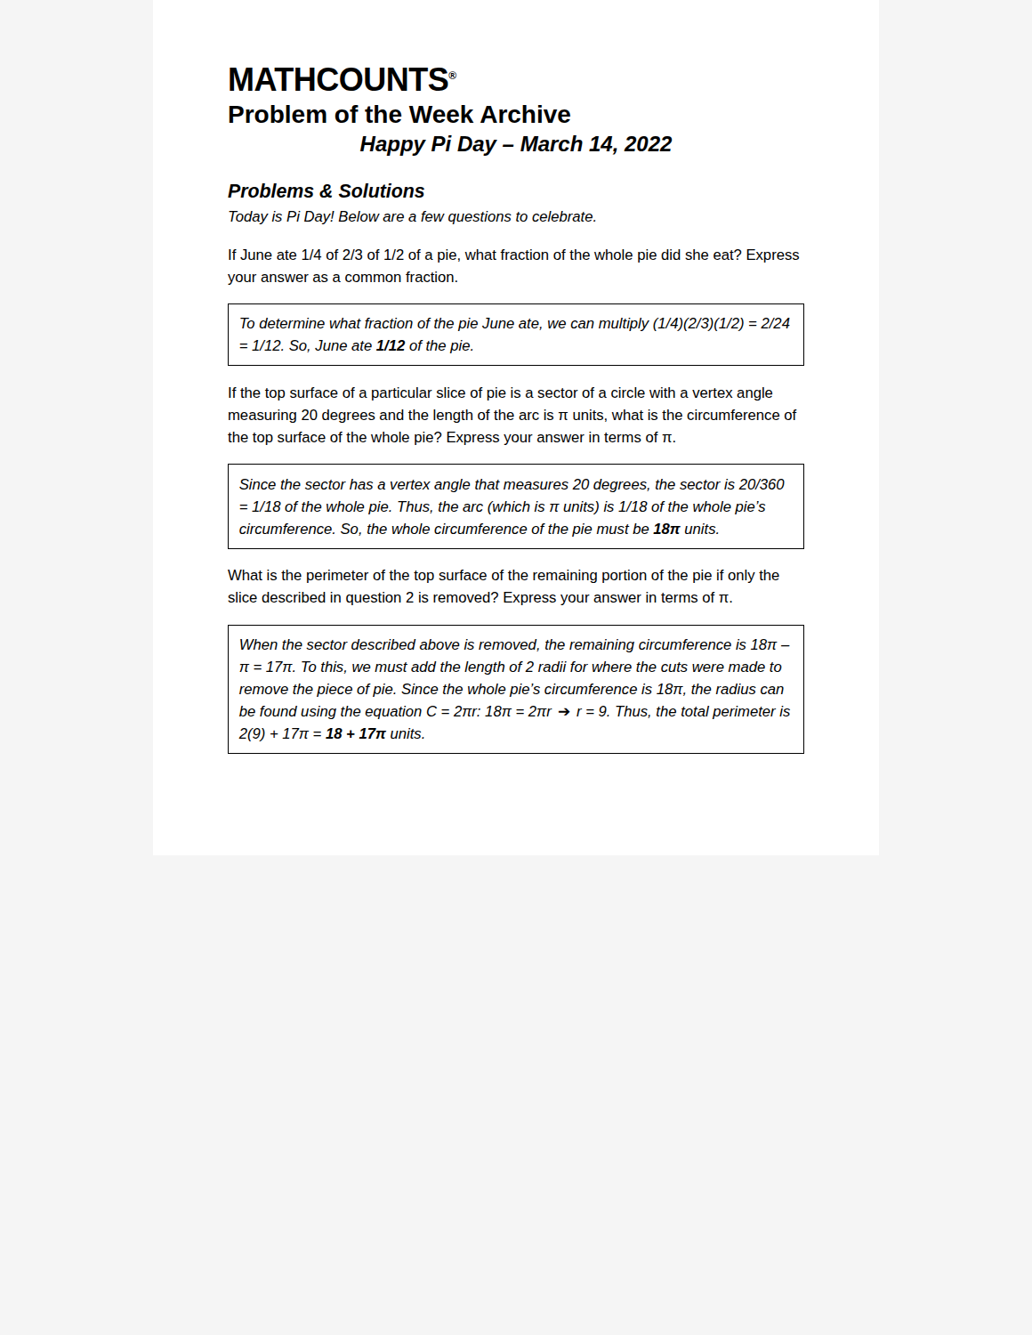MATHCOUNTS® Problem of the Week Archive
Happy Pi Day – March 14, 2022
Problems & Solutions
Today is Pi Day! Below are a few questions to celebrate.
If June ate 1/4 of 2/3 of 1/2 of a pie, what fraction of the whole pie did she eat? Express your answer as a common fraction.
To determine what fraction of the pie June ate, we can multiply (1/4)(2/3)(1/2) = 2/24 = 1/12. So, June ate 1/12 of the pie.
If the top surface of a particular slice of pie is a sector of a circle with a vertex angle measuring 20 degrees and the length of the arc is π units, what is the circumference of the top surface of the whole pie? Express your answer in terms of π.
Since the sector has a vertex angle that measures 20 degrees, the sector is 20/360 = 1/18 of the whole pie. Thus, the arc (which is π units) is 1/18 of the whole pie’s circumference. So, the whole circumference of the pie must be 18π units.
What is the perimeter of the top surface of the remaining portion of the pie if only the slice described in question 2 is removed? Express your answer in terms of π.
When the sector described above is removed, the remaining circumference is 18π – π = 17π. To this, we must add the length of 2 radii for where the cuts were made to remove the piece of pie. Since the whole pie’s circumference is 18π, the radius can be found using the equation C = 2πr: 18π = 2πr ➔ r = 9. Thus, the total perimeter is 2(9) + 17π = 18 + 17π units.